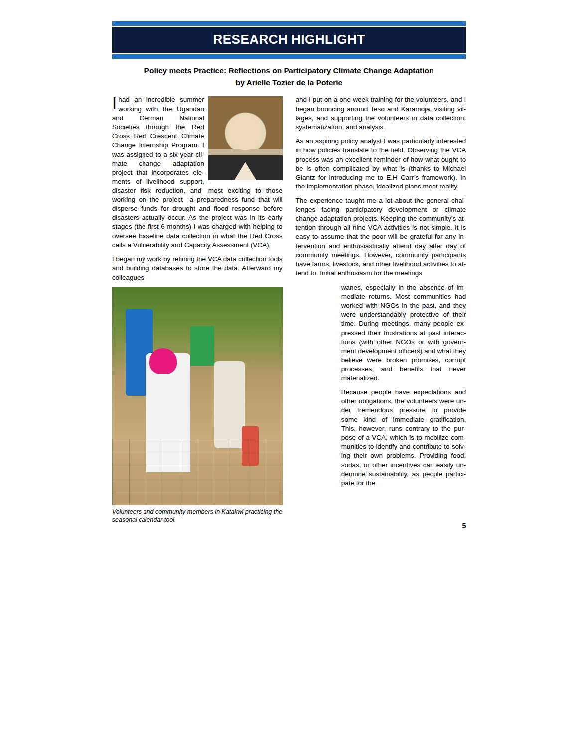RESEARCH HIGHLIGHT
Policy meets Practice: Reflections on Participatory Climate Change Adaptation
by Arielle Tozier de la Poterie
I had an incredible summer working with the Ugandan and German National Societies through the Red Cross Red Crescent Climate Change Internship Program. I was assigned to a six year climate change adaptation project that incorporates elements of livelihood support, disaster risk reduction, and—most exciting to those working on the project—a preparedness fund that will disperse funds for drought and flood response before disasters actually occur. As the project was in its early stages (the first 6 months) I was charged with helping to oversee baseline data collection in what the Red Cross calls a Vulnerability and Capacity Assessment (VCA).
I began my work by refining the VCA data collection tools and building databases to store the data. Afterward my colleagues
Volunteers and community members in Katakwi practicing the seasonal calendar tool.
and I put on a one-week training for the volunteers, and I began bouncing around Teso and Karamoja, visiting villages, and supporting the volunteers in data collection, systematization, and analysis.
As an aspiring policy analyst I was particularly interested in how policies translate to the field. Observing the VCA process was an excellent reminder of how what ought to be is often complicated by what is (thanks to Michael Glantz for introducing me to E.H Carr’s framework). In the implementation phase, idealized plans meet reality.
The experience taught me a lot about the general challenges facing participatory development or climate change adaptation projects. Keeping the community’s attention through all nine VCA activities is not simple. It is easy to assume that the poor will be grateful for any intervention and enthusiastically attend day after day of community meetings. However, community participants have farms, livestock, and other livelihood activities to attend to. Initial enthusiasm for the meetings
wanes, especially in the absence of immediate returns. Most communities had worked with NGOs in the past, and they were understandably protective of their time. During meetings, many people expressed their frustrations at past interactions (with other NGOs or with government development officers) and what they believe were broken promises, corrupt processes, and benefits that never materialized.
Because people have expectations and other obligations, the volunteers were under tremendous pressure to provide some kind of immediate gratification. This, however, runs contrary to the purpose of a VCA, which is to mobilize communities to identify and contribute to solving their own problems. Providing food, sodas, or other incentives can easily undermine sustainability, as people participate for the
5